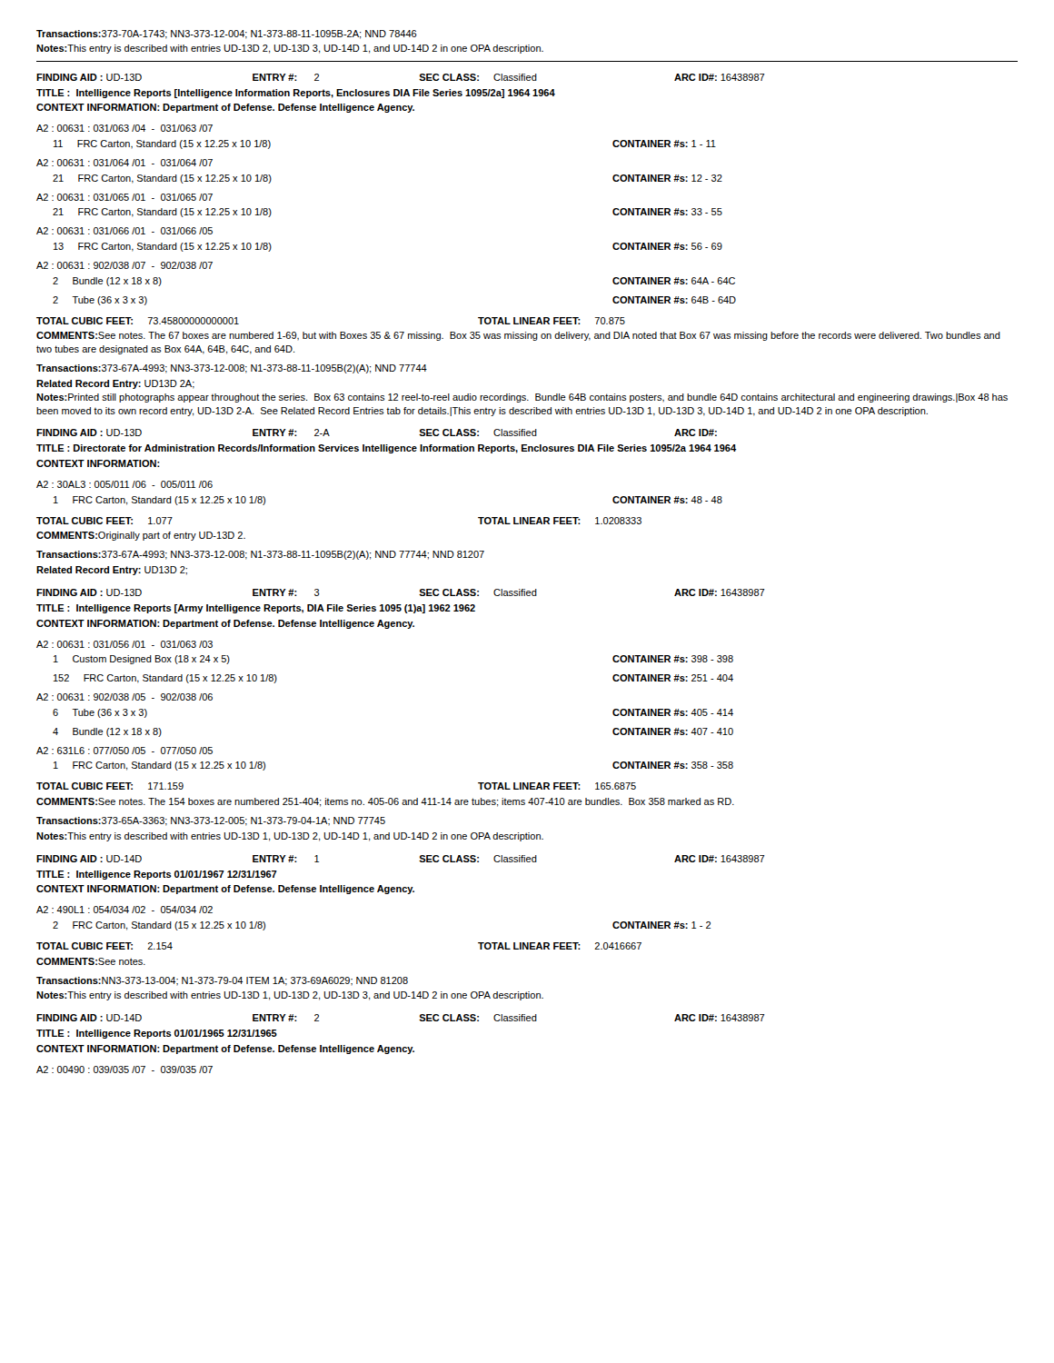Transactions: 373-70A-1743; NN3-373-12-004; N1-373-88-11-1095B-2A; NND 78446
Notes: This entry is described with entries UD-13D 2, UD-13D 3, UD-14D 1, and UD-14D 2 in one OPA description.
FINDING AID : UD-13D
ENTRY #: 2
SEC CLASS: Classified
ARC ID#: 16438987
TITLE : Intelligence Reports [Intelligence Information Reports, Enclosures DIA File Series 1095/2a] 1964 1964
CONTEXT INFORMATION: Department of Defense. Defense Intelligence Agency.
A2 : 00631 : 031/063 /04 - 031/063 /07
11 FRC Carton, Standard (15 x 12.25 x 10 1/8)
CONTAINER #s: 1 - 11
A2 : 00631 : 031/064 /01 - 031/064 /07
21 FRC Carton, Standard (15 x 12.25 x 10 1/8)
CONTAINER #s: 12 - 32
A2 : 00631 : 031/065 /01 - 031/065 /07
21 FRC Carton, Standard (15 x 12.25 x 10 1/8)
CONTAINER #s: 33 - 55
A2 : 00631 : 031/066 /01 - 031/066 /05
13 FRC Carton, Standard (15 x 12.25 x 10 1/8)
CONTAINER #s: 56 - 69
A2 : 00631 : 902/038 /07 - 902/038 /07
2 Bundle (12 x 18 x 8)
CONTAINER #s: 64A - 64C
2 Tube (36 x 3 x 3)
CONTAINER #s: 64B - 64D
TOTAL CUBIC FEET: 73.45800000000001
TOTAL LINEAR FEET: 70.875
COMMENTS: See notes. The 67 boxes are numbered 1-69, but with Boxes 35 & 67 missing. Box 35 was missing on delivery, and DIA noted that Box 67 was missing before the records were delivered. Two bundles and two tubes are designated as Box 64A, 64B, 64C, and 64D.
Transactions: 373-67A-4993; NN3-373-12-008; N1-373-88-11-1095B(2)(A); NND 77744
Related Record Entry: UD13D 2A;
Notes: Printed still photographs appear throughout the series. Box 63 contains 12 reel-to-reel audio recordings. Bundle 64B contains posters, and bundle 64D contains architectural and engineering drawings.|Box 48 has been moved to its own record entry, UD-13D 2-A. See Related Record Entries tab for details.|This entry is described with entries UD-13D 1, UD-13D 3, UD-14D 1, and UD-14D 2 in one OPA description.
FINDING AID : UD-13D
ENTRY #: 2-A
SEC CLASS: Classified
ARC ID#:
TITLE : Directorate for Administration Records/Information Services Intelligence Information Reports, Enclosures DIA File Series 1095/2a 1964 1964
CONTEXT INFORMATION:
A2 : 30AL3 : 005/011 /06 - 005/011 /06
1 FRC Carton, Standard (15 x 12.25 x 10 1/8)
CONTAINER #s: 48 - 48
TOTAL CUBIC FEET: 1.077
TOTAL LINEAR FEET: 1.0208333
COMMENTS: Originally part of entry UD-13D 2.
Transactions: 373-67A-4993; NN3-373-12-008; N1-373-88-11-1095B(2)(A); NND 77744; NND 81207
Related Record Entry: UD13D 2;
FINDING AID : UD-13D
ENTRY #: 3
SEC CLASS: Classified
ARC ID#: 16438987
TITLE : Intelligence Reports [Army Intelligence Reports, DIA File Series 1095 (1)a] 1962 1962
CONTEXT INFORMATION: Department of Defense. Defense Intelligence Agency.
A2 : 00631 : 031/056 /01 - 031/063 /03
1 Custom Designed Box (18 x 24 x 5)
CONTAINER #s: 398 - 398
152 FRC Carton, Standard (15 x 12.25 x 10 1/8)
CONTAINER #s: 251 - 404
A2 : 00631 : 902/038 /05 - 902/038 /06
6 Tube (36 x 3 x 3)
CONTAINER #s: 405 - 414
4 Bundle (12 x 18 x 8)
CONTAINER #s: 407 - 410
A2 : 631L6 : 077/050 /05 - 077/050 /05
1 FRC Carton, Standard (15 x 12.25 x 10 1/8)
CONTAINER #s: 358 - 358
TOTAL CUBIC FEET: 171.159
TOTAL LINEAR FEET: 165.6875
COMMENTS: See notes. The 154 boxes are numbered 251-404; items no. 405-06 and 411-14 are tubes; items 407-410 are bundles. Box 358 marked as RD.
Transactions: 373-65A-3363; NN3-373-12-005; N1-373-79-04-1A; NND 77745
Notes: This entry is described with entries UD-13D 1, UD-13D 2, UD-14D 1, and UD-14D 2 in one OPA description.
FINDING AID : UD-14D
ENTRY #: 1
SEC CLASS: Classified
ARC ID#: 16438987
TITLE : Intelligence Reports 01/01/1967 12/31/1967
CONTEXT INFORMATION: Department of Defense. Defense Intelligence Agency.
A2 : 490L1 : 054/034 /02 - 054/034 /02
2 FRC Carton, Standard (15 x 12.25 x 10 1/8)
CONTAINER #s: 1 - 2
TOTAL CUBIC FEET: 2.154
TOTAL LINEAR FEET: 2.0416667
COMMENTS: See notes.
Transactions: NN3-373-13-004; N1-373-79-04 ITEM 1A; 373-69A6029; NND 81208
Notes: This entry is described with entries UD-13D 1, UD-13D 2, UD-13D 3, and UD-14D 2 in one OPA description.
FINDING AID : UD-14D
ENTRY #: 2
SEC CLASS: Classified
ARC ID#: 16438987
TITLE : Intelligence Reports 01/01/1965 12/31/1965
CONTEXT INFORMATION: Department of Defense. Defense Intelligence Agency.
A2 : 00490 : 039/035 /07 - 039/035 /07